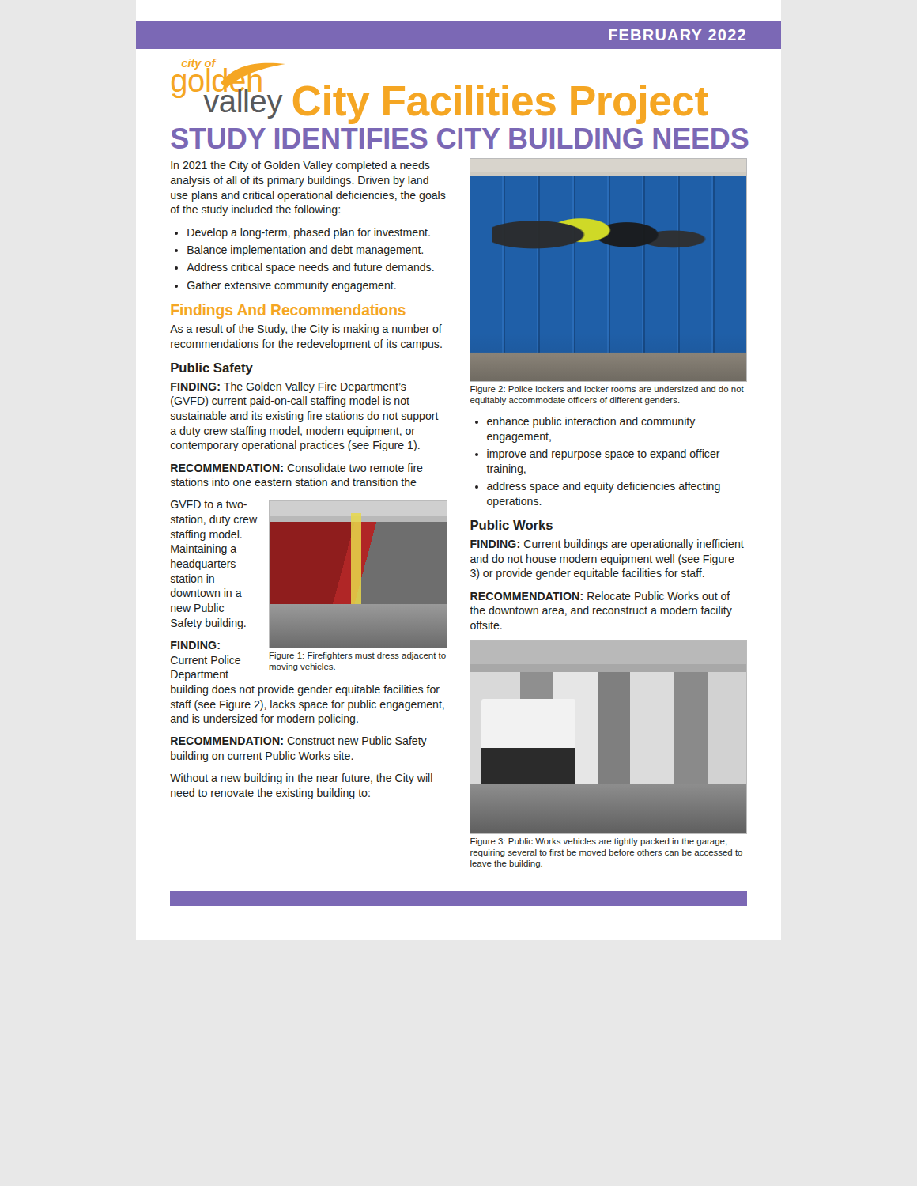FEBRUARY 2022
city of golden valley
City Facilities Project
STUDY IDENTIFIES CITY BUILDING NEEDS
In 2021 the City of Golden Valley completed a needs analysis of all of its primary buildings. Driven by land use plans and critical operational deficiencies, the goals of the study included the following:
Develop a long-term, phased plan for investment.
Balance implementation and debt management.
Address critical space needs and future demands.
Gather extensive community engagement.
Findings And Recommendations
As a result of the Study, the City is making a number of recommendations for the redevelopment of its campus.
Public Safety
FINDING: The Golden Valley Fire Department’s (GVFD) current paid-on-call staffing model is not sustainable and its existing fire stations do not support a duty crew staffing model, modern equipment, or contemporary operational practices (see Figure 1).
RECOMMENDATION: Consolidate two remote fire stations into one eastern station and transition the
Figure 1: Firefighters must dress adjacent to moving vehicles.
GVFD to a two-station, duty crew staffing model. Maintaining a headquarters station in downtown in a new Public Safety building.
FINDING: Current Police Department building does not provide gender equitable facilities for staff (see Figure 2), lacks space for public engagement, and is undersized for modern policing.
RECOMMENDATION: Construct new Public Safety building on current Public Works site.
Without a new building in the near future, the City will need to renovate the existing building to:
Figure 2: Police lockers and locker rooms are undersized and do not equitably accommodate officers of different genders.
enhance public interaction and community engagement,
improve and repurpose space to expand officer training,
address space and equity deficiencies affecting operations.
Public Works
FINDING: Current buildings are operationally inefficient and do not house modern equipment well (see Figure 3) or provide gender equitable facilities for staff.
RECOMMENDATION: Relocate Public Works out of the downtown area, and reconstruct a modern facility offsite.
Figure 3: Public Works vehicles are tightly packed in the garage, requiring several to first be moved before others can be accessed to leave the building.